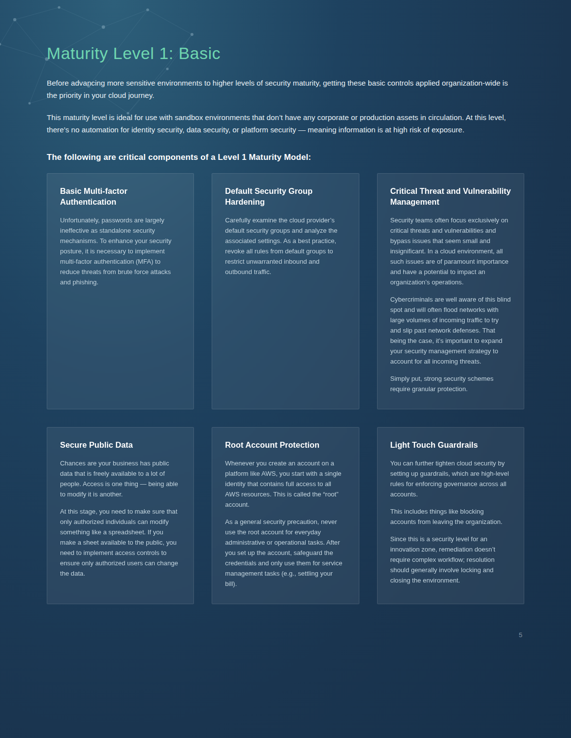Maturity Level 1: Basic
Before advancing more sensitive environments to higher levels of security maturity, getting these basic controls applied organization-wide is the priority in your cloud journey.
This maturity level is ideal for use with sandbox environments that don’t have any corporate or production assets in circulation. At this level, there’s no automation for identity security, data security, or platform security — meaning information is at high risk of exposure.
The following are critical components of a Level 1 Maturity Model:
Basic Multi-factor Authentication
Unfortunately, passwords are largely ineffective as standalone security mechanisms. To enhance your security posture, it is necessary to implement multi-factor authentication (MFA) to reduce threats from brute force attacks and phishing.
Default Security Group Hardening
Carefully examine the cloud provider’s default security groups and analyze the associated settings. As a best practice, revoke all rules from default groups to restrict unwarranted inbound and outbound traffic.
Critical Threat and Vulnerability Management
Security teams often focus exclusively on critical threats and vulnerabilities and bypass issues that seem small and insignificant. In a cloud environment, all such issues are of paramount importance and have a potential to impact an organization’s operations.
Cybercriminals are well aware of this blind spot and will often flood networks with large volumes of incoming traffic to try and slip past network defenses. That being the case, it’s important to expand your security management strategy to account for all incoming threats.
Simply put, strong security schemes require granular protection.
Secure Public Data
Chances are your business has public data that is freely available to a lot of people. Access is one thing — being able to modify it is another.
At this stage, you need to make sure that only authorized individuals can modify something like a spreadsheet. If you make a sheet available to the public, you need to implement access controls to ensure only authorized users can change the data.
Root Account Protection
Whenever you create an account on a platform like AWS, you start with a single identity that contains full access to all AWS resources. This is called the “root” account.
As a general security precaution, never use the root account for everyday administrative or operational tasks. After you set up the account, safeguard the credentials and only use them for service management tasks (e.g., settling your bill).
Light Touch Guardrails
You can further tighten cloud security by setting up guardrails, which are high-level rules for enforcing governance across all accounts.
This includes things like blocking accounts from leaving the organization.
Since this is a security level for an innovation zone, remediation doesn’t require complex workflow; resolution should generally involve locking and closing the environment.
5